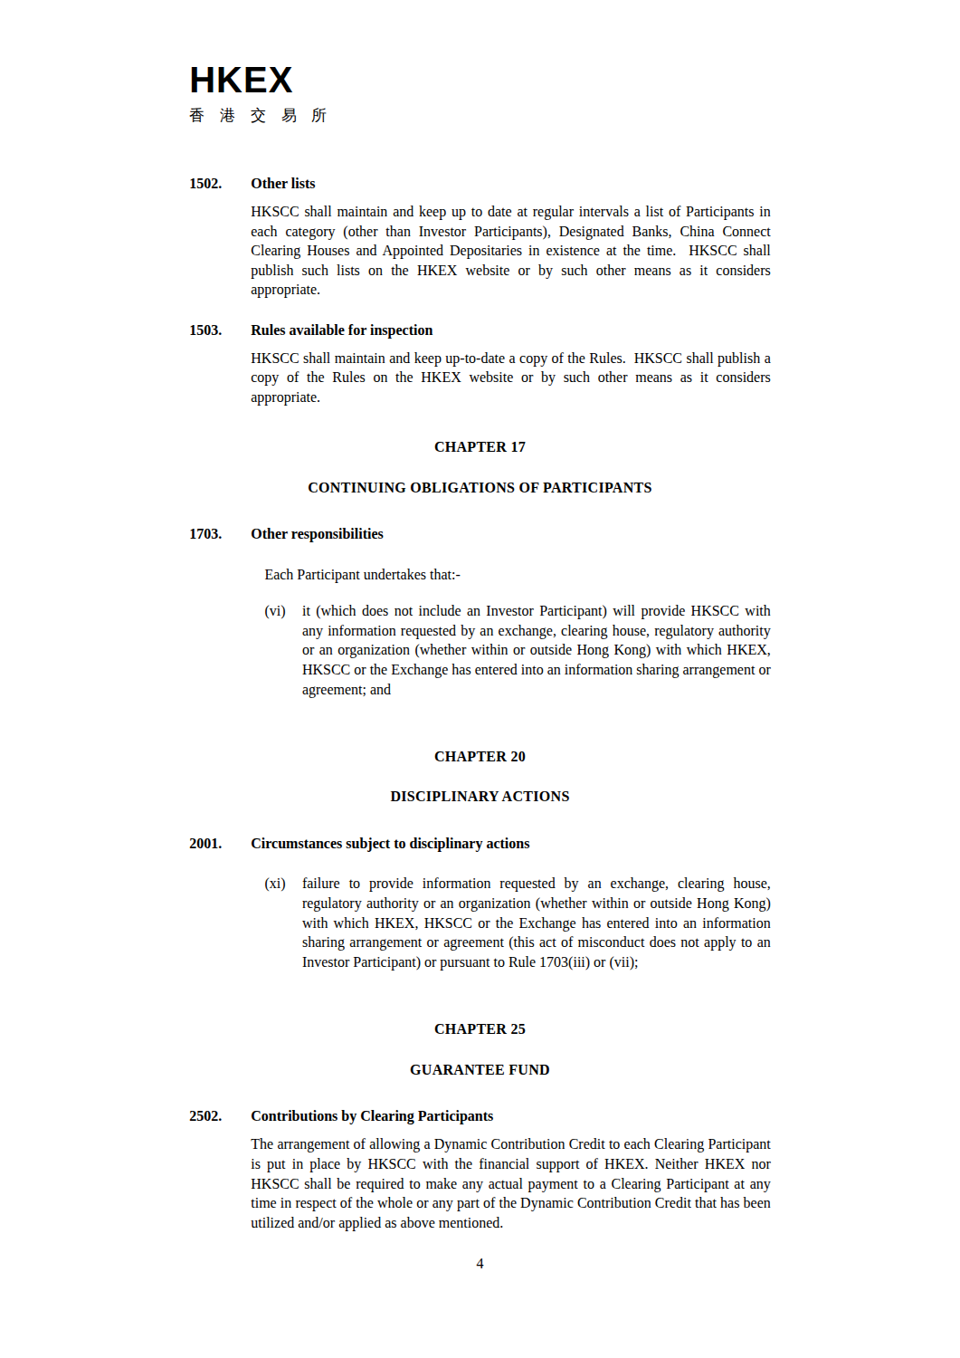HKEX
香 港 交 易 所
1502. Other lists
HKSCC shall maintain and keep up to date at regular intervals a list of Participants in each category (other than Investor Participants), Designated Banks, China Connect Clearing Houses and Appointed Depositaries in existence at the time. HKSCC shall publish such lists on the HKEX website or by such other means as it considers appropriate.
1503. Rules available for inspection
HKSCC shall maintain and keep up-to-date a copy of the Rules. HKSCC shall publish a copy of the Rules on the HKEX website or by such other means as it considers appropriate.
CHAPTER 17
CONTINUING OBLIGATIONS OF PARTICIPANTS
1703. Other responsibilities
Each Participant undertakes that:-
(vi) it (which does not include an Investor Participant) will provide HKSCC with any information requested by an exchange, clearing house, regulatory authority or an organization (whether within or outside Hong Kong) with which HKEX, HKSCC or the Exchange has entered into an information sharing arrangement or agreement; and
CHAPTER 20
DISCIPLINARY ACTIONS
2001. Circumstances subject to disciplinary actions
(xi) failure to provide information requested by an exchange, clearing house, regulatory authority or an organization (whether within or outside Hong Kong) with which HKEX, HKSCC or the Exchange has entered into an information sharing arrangement or agreement (this act of misconduct does not apply to an Investor Participant) or pursuant to Rule 1703(iii) or (vii);
CHAPTER 25
GUARANTEE FUND
2502. Contributions by Clearing Participants
The arrangement of allowing a Dynamic Contribution Credit to each Clearing Participant is put in place by HKSCC with the financial support of HKEX. Neither HKEX nor HKSCC shall be required to make any actual payment to a Clearing Participant at any time in respect of the whole or any part of the Dynamic Contribution Credit that has been utilized and/or applied as above mentioned.
4